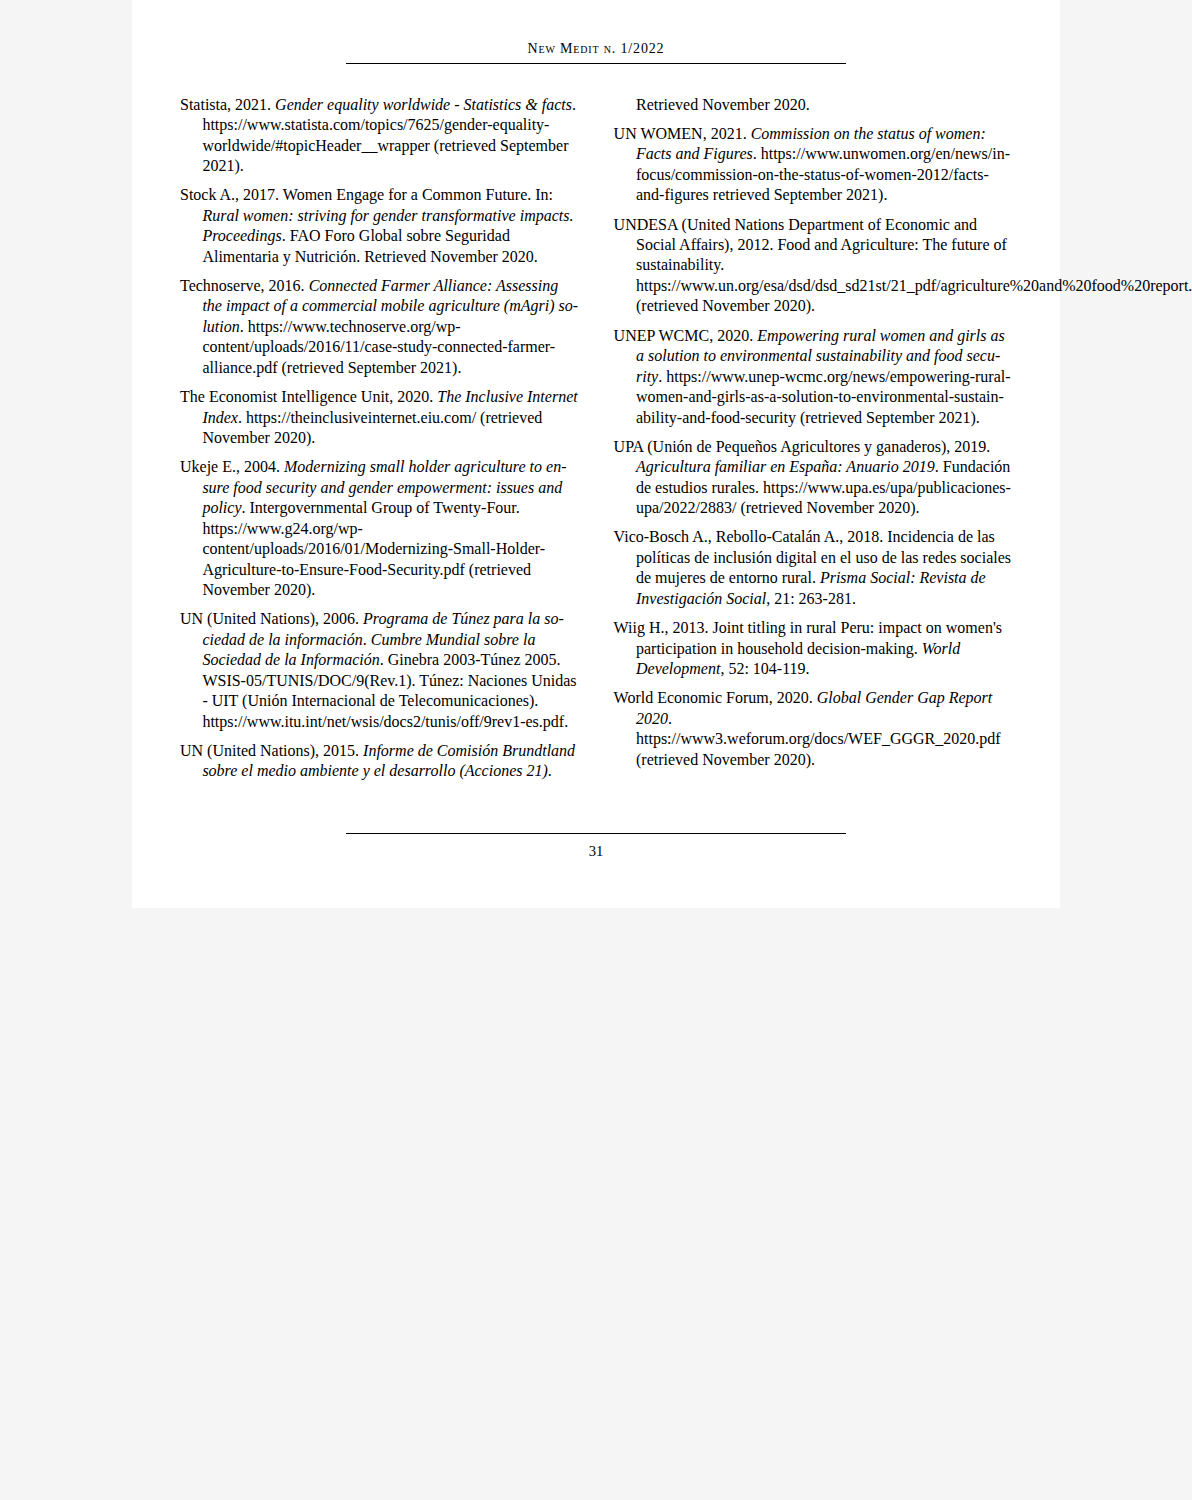New Medit n. 1/2022
Statista, 2021. Gender equality worldwide - Statistics & facts. https://www.statista.com/topics/7625/gender-equality-worldwide/#topicHeader__wrapper (retrieved September 2021).
Stock A., 2017. Women Engage for a Common Future. In: Rural women: striving for gender transformative impacts. Proceedings. FAO Foro Global sobre Seguridad Alimentaria y Nutrición. Retrieved November 2020.
Technoserve, 2016. Connected Farmer Alliance: Assessing the impact of a commercial mobile agriculture (mAgri) solution. https://www.technoserve.org/wp-content/uploads/2016/11/case-study-connected-farmer-alliance.pdf (retrieved September 2021).
The Economist Intelligence Unit, 2020. The Inclusive Internet Index. https://theinclusiveinternet.eiu.com/ (retrieved November 2020).
Ukeje E., 2004. Modernizing small holder agriculture to ensure food security and gender empowerment: issues and policy. Intergovernmental Group of Twenty-Four. https://www.g24.org/wp-content/uploads/2016/01/Modernizing-Small-Holder-Agriculture-to-Ensure-Food-Security.pdf (retrieved November 2020).
UN (United Nations), 2006. Programa de Túnez para la sociedad de la información. Cumbre Mundial sobre la Sociedad de la Información. Ginebra 2003-Túnez 2005. WSIS-05/TUNIS/DOC/9(Rev.1). Túnez: Naciones Unidas - UIT (Unión Internacional de Telecomunicaciones). https://www.itu.int/net/wsis/docs2/tunis/off/9rev1-es.pdf.
UN (United Nations), 2015. Informe de Comisión Brundtland sobre el medio ambiente y el desarrollo (Acciones 21). Retrieved November 2020.
UN WOMEN, 2021. Commission on the status of women: Facts and Figures. https://www.unwomen.org/en/news/in-focus/commission-on-the-status-of-women-2012/facts-and-figures retrieved September 2021).
UNDESA (United Nations Department of Economic and Social Affairs), 2012. Food and Agriculture: The future of sustainability. https://www.un.org/esa/dsd/dsd_sd21st/21_pdf/agriculture%20and%20food%20report.pdf (retrieved November 2020).
UNEP WCMC, 2020. Empowering rural women and girls as a solution to environmental sustainability and food security. https://www.unep-wcmc.org/news/empowering-rural-women-and-girls-as-a-solution-to-environmental-sustainability-and-food-security (retrieved September 2021).
UPA (Unión de Pequeños Agricultores y ganaderos), 2019. Agricultura familiar en España: Anuario 2019. Fundación de estudios rurales. https://www.upa.es/upa/publicaciones-upa/2022/2883/ (retrieved November 2020).
Vico-Bosch A., Rebollo-Catalán A., 2018. Incidencia de las políticas de inclusión digital en el uso de las redes sociales de mujeres de entorno rural. Prisma Social: Revista de Investigación Social, 21: 263-281.
Wiig H., 2013. Joint titling in rural Peru: impact on women's participation in household decision-making. World Development, 52: 104-119.
World Economic Forum, 2020. Global Gender Gap Report 2020. https://www3.weforum.org/docs/WEF_GGGR_2020.pdf (retrieved November 2020).
31